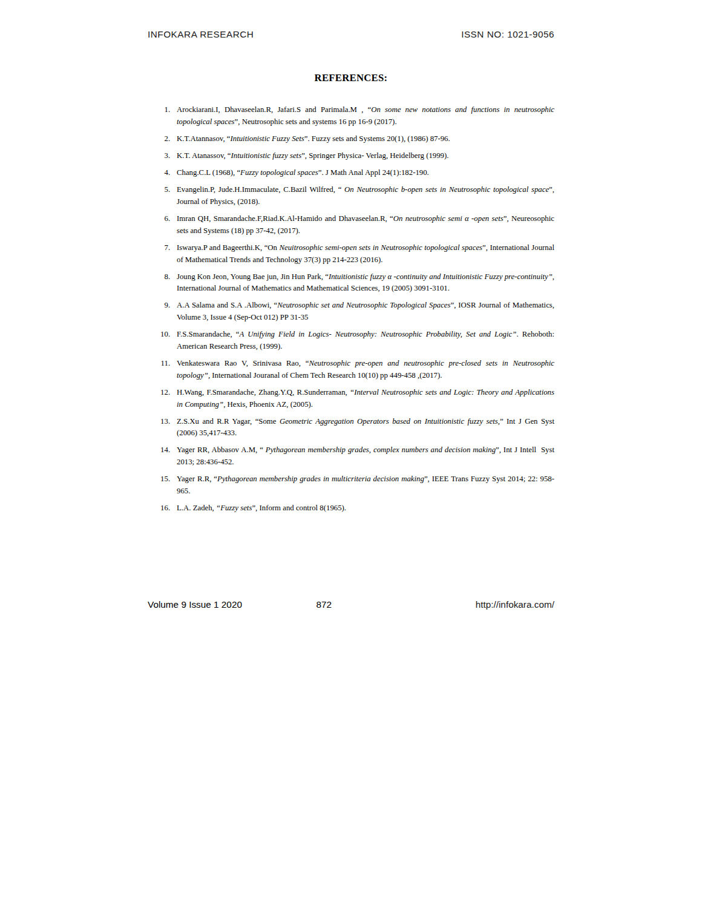INFOKARA RESEARCH
ISSN NO: 1021-9056
REFERENCES:
Arockiarani.I, Dhavaseelan.R, Jafari.S and Parimala.M , “On some new notations and functions in neutrosophic topological spaces”, Neutrosophic sets and systems 16 pp 16-9 (2017).
K.T.Atannasov, “Intuitionistic Fuzzy Sets”. Fuzzy sets and Systems 20(1), (1986) 87-96.
K.T. Atanassov, “Intuitionistic fuzzy sets”, Springer Physica- Verlag, Heidelberg (1999).
Chang.C.L (1968), “Fuzzy topological spaces”. J Math Anal Appl 24(1):182-190.
Evangelin.P, Jude.H.Immaculate, C.Bazil Wilfred, “ On Neutrosophic b-open sets in Neutrosophic topological space”, Journal of Physics, (2018).
Imran QH, Smarandache.F,Riad.K.Al-Hamido and Dhavaseelan.R, “On neutrosophic semi α -open sets”, Neureosophic sets and Systems (18) pp 37-42, (2017).
Iswarya.P and Bageerthi.K, “On Neuitrosophic semi-open sets in Neutrosophic topological spaces”, International Journal of Mathematical Trends and Technology 37(3) pp 214-223 (2016).
Joung Kon Jeon, Young Bae jun, Jin Hun Park, “Intuitionistic fuzzy α -continuity and Intuitionistic Fuzzy pre-continuity”, International Journal of Mathematics and Mathematical Sciences, 19 (2005) 3091-3101.
A.A Salama and S.A .Albowi, “Neutrosophic set and Neutrosophic Topological Spaces”, IOSR Journal of Mathematics, Volume 3, Issue 4 (Sep-Oct 012) PP 31-35
F.S.Smarandache, “A Unifying Field in Logics- Neutrosophy: Neutrosophic Probability, Set and Logic”. Rehoboth: American Research Press, (1999).
Venkateswara Rao V, Srinivasa Rao, “Neutrosophic pre-open and neutrosophic pre-closed sets in Neutrosophic topology”, International Jouranal of Chem Tech Research 10(10) pp 449-458 ,(2017).
H.Wang, F.Smarandache, Zhang.Y.Q, R.Sunderraman, “Interval Neutrosophic sets and Logic: Theory and Applications in Computing”, Hexis, Phoenix AZ, (2005).
Z.S.Xu and R.R Yagar, “Some Geometric Aggregation Operators based on Intuitionistic fuzzy sets,” Int J Gen Syst (2006) 35,417-433.
Yager RR, Abbasov A.M, “ Pythagorean membership grades, complex numbers and decision making”, Int J Intell Syst 2013; 28:436-452.
Yager R.R, “Pythagorean membership grades in multicriteria decision making”, IEEE Trans Fuzzy Syst 2014; 22: 958-965.
L.A. Zadeh, “Fuzzy sets”, Inform and control 8(1965).
Volume 9 Issue 1 2020
872
http://infokara.com/